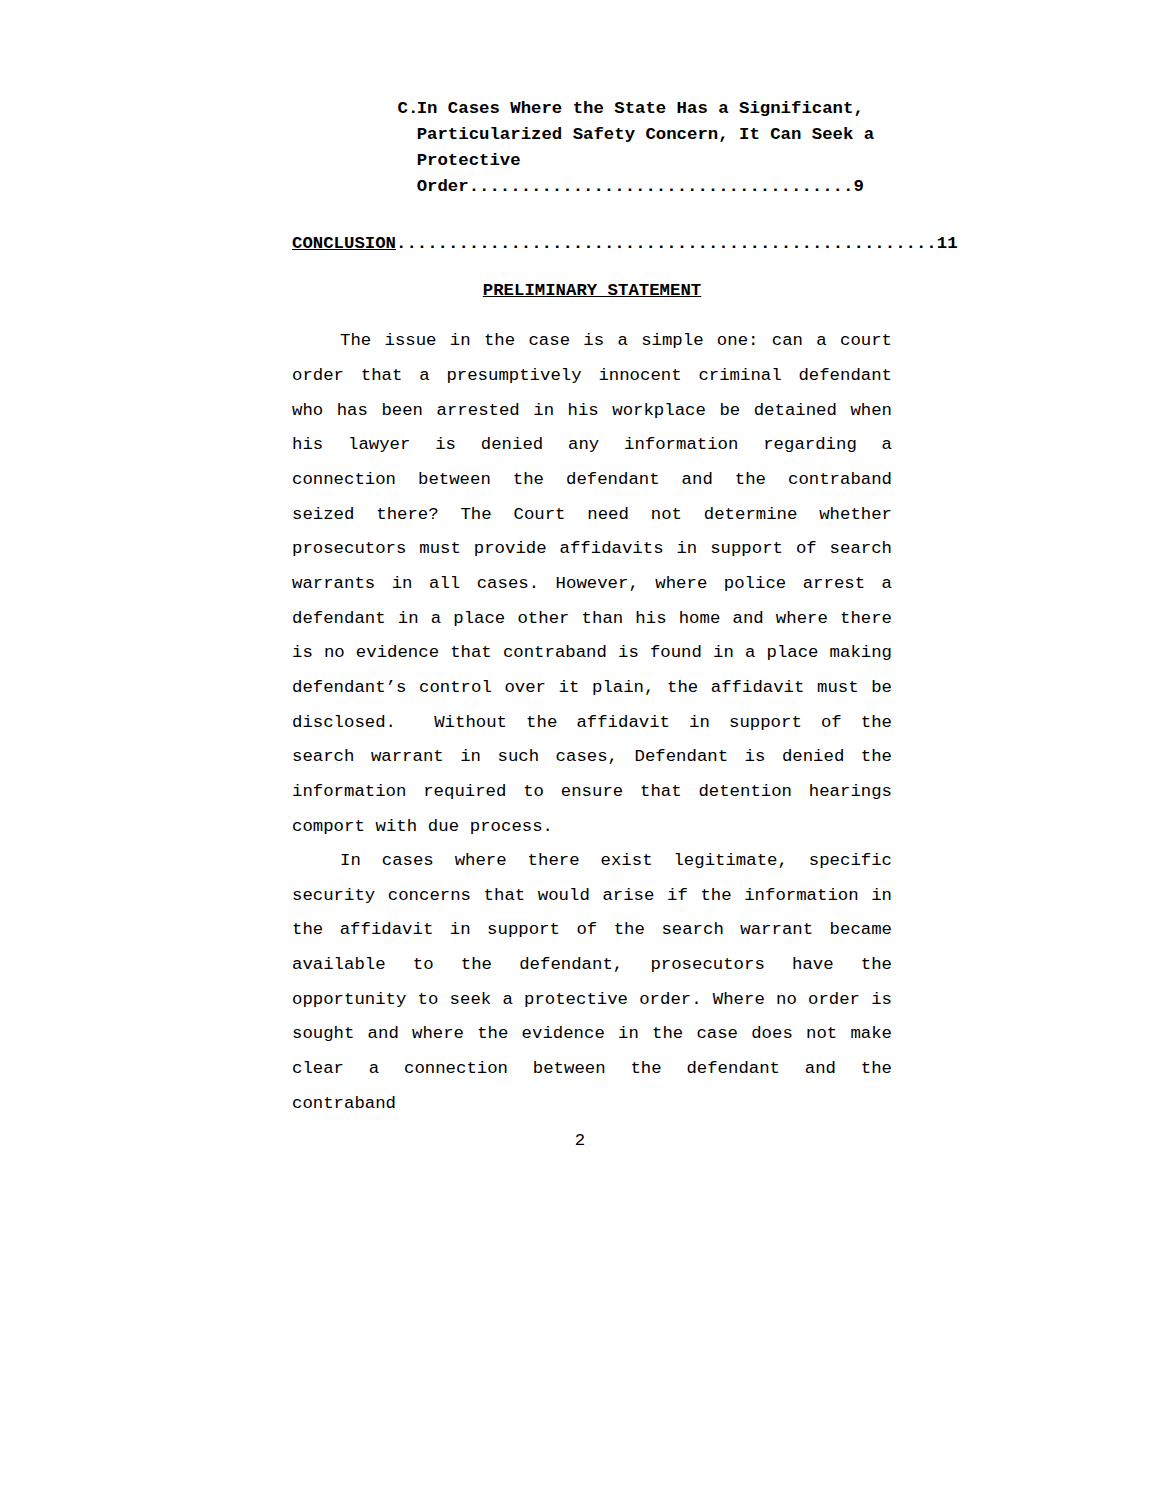C. In Cases Where the State Has a Significant, Particularized Safety Concern, It Can Seek a Protective Order..................................... 9
CONCLUSION.................................................... 11
PRELIMINARY STATEMENT
The issue in the case is a simple one: can a court order that a presumptively innocent criminal defendant who has been arrested in his workplace be detained when his lawyer is denied any information regarding a connection between the defendant and the contraband seized there? The Court need not determine whether prosecutors must provide affidavits in support of search warrants in all cases. However, where police arrest a defendant in a place other than his home and where there is no evidence that contraband is found in a place making defendant’s control over it plain, the affidavit must be disclosed. Without the affidavit in support of the search warrant in such cases, Defendant is denied the information required to ensure that detention hearings comport with due process.
In cases where there exist legitimate, specific security concerns that would arise if the information in the affidavit in support of the search warrant became available to the defendant, prosecutors have the opportunity to seek a protective order. Where no order is sought and where the evidence in the case does not make clear a connection between the defendant and the contraband
2